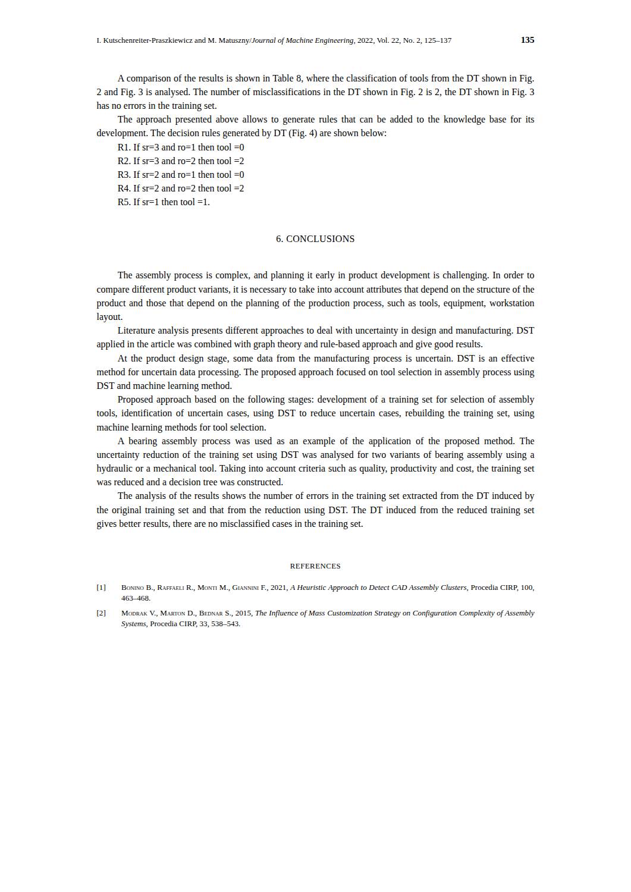I. Kutschenreiter-Praszkiewicz and M. Matuszny/Journal of Machine Engineering, 2022, Vol. 22, No. 2, 125–137 135
A comparison of the results is shown in Table 8, where the classification of tools from the DT shown in Fig. 2 and Fig. 3 is analysed. The number of misclassifications in the DT shown in Fig. 2 is 2, the DT shown in Fig. 3 has no errors in the training set.
The approach presented above allows to generate rules that can be added to the knowledge base for its development. The decision rules generated by DT (Fig. 4) are shown below:
R1. If sr=3 and ro=1 then tool =0
R2. If sr=3 and ro=2 then tool =2
R3. If sr=2 and ro=1 then tool =0
R4. If sr=2 and ro=2 then tool =2
R5. If sr=1 then tool =1.
6. Conclusions
The assembly process is complex, and planning it early in product development is challenging. In order to compare different product variants, it is necessary to take into account attributes that depend on the structure of the product and those that depend on the planning of the production process, such as tools, equipment, workstation layout.
Literature analysis presents different approaches to deal with uncertainty in design and manufacturing. DST applied in the article was combined with graph theory and rule-based approach and give good results.
At the product design stage, some data from the manufacturing process is uncertain. DST is an effective method for uncertain data processing. The proposed approach focused on tool selection in assembly process using DST and machine learning method.
Proposed approach based on the following stages: development of a training set for selection of assembly tools, identification of uncertain cases, using DST to reduce uncertain cases, rebuilding the training set, using machine learning methods for tool selection.
A bearing assembly process was used as an example of the application of the proposed method. The uncertainty reduction of the training set using DST was analysed for two variants of bearing assembly using a hydraulic or a mechanical tool. Taking into account criteria such as quality, productivity and cost, the training set was reduced and a decision tree was constructed.
The analysis of the results shows the number of errors in the training set extracted from the DT induced by the original training set and that from the reduction using DST. The DT induced from the reduced training set gives better results, there are no misclassified cases in the training set.
References
[1] Bonino B., Raffaeli R., Monti M., Giannini F., 2021, A Heuristic Approach to Detect CAD Assembly Clusters, Procedia CIRP, 100, 463–468.
[2] Modrak V., Marton D., Bednar S., 2015, The Influence of Mass Customization Strategy on Configuration Complexity of Assembly Systems, Procedia CIRP, 33, 538–543.